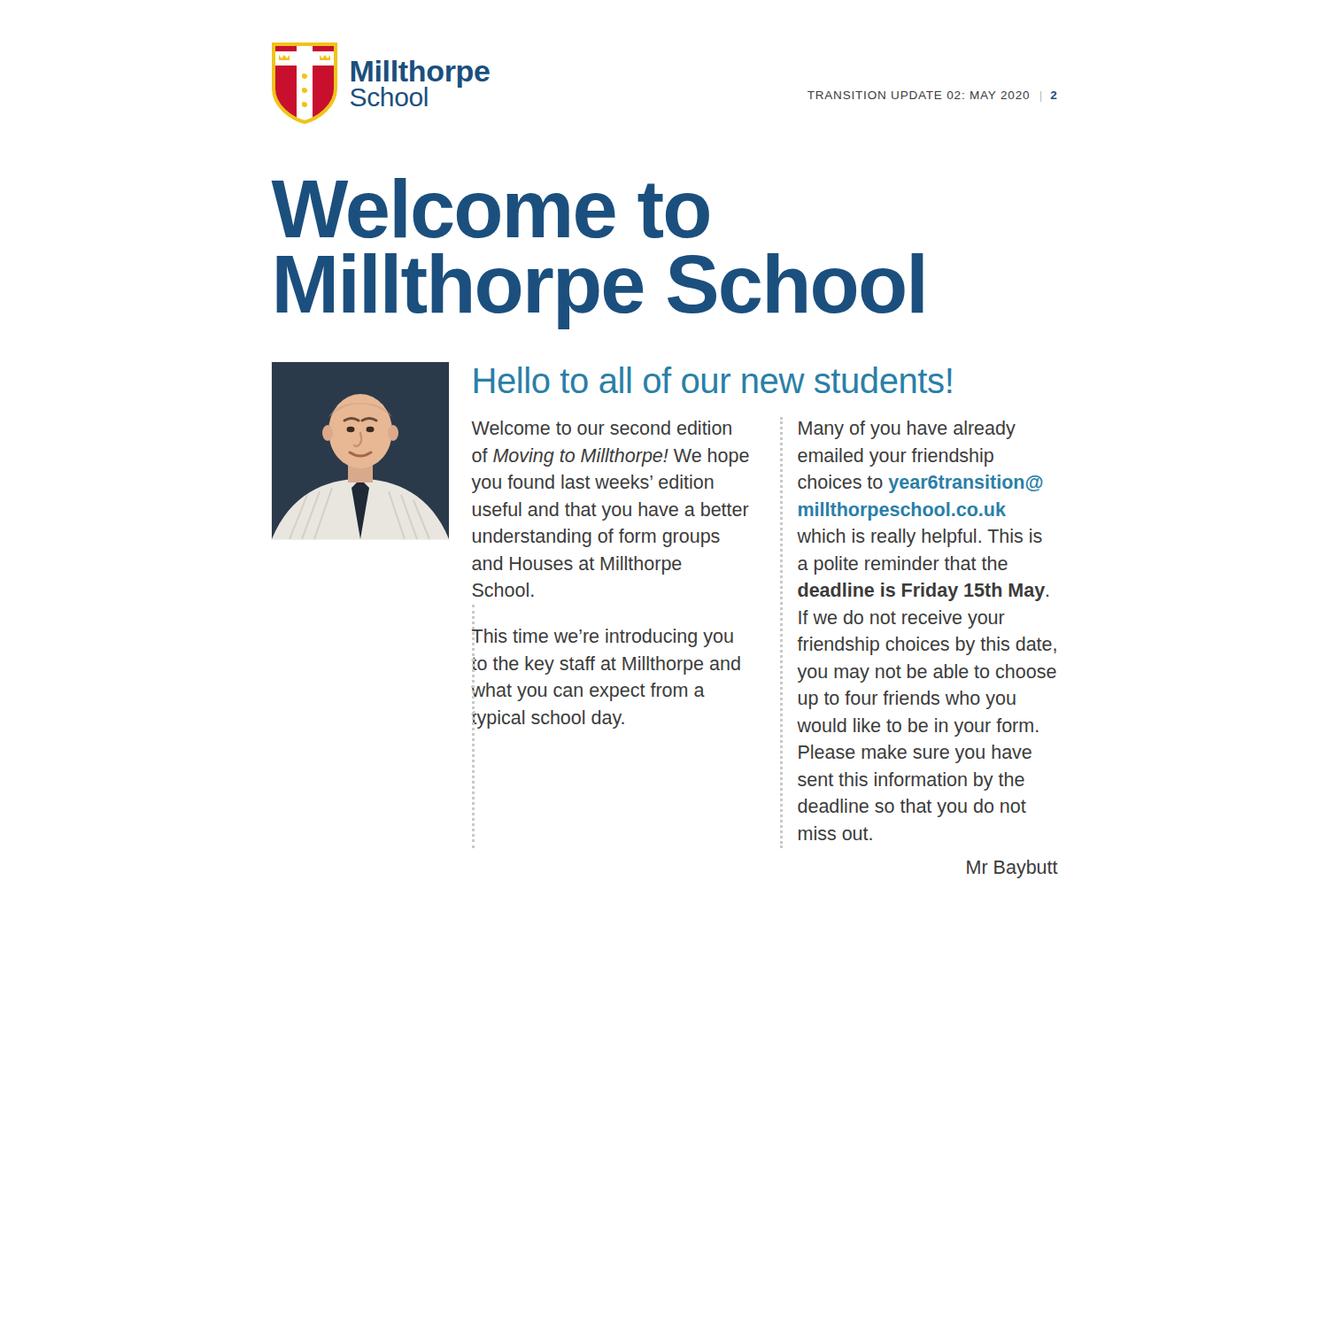Millthorpe School
TRANSITION UPDATE 02: MAY 2020 |2
Welcome to
Millthorpe School
Hello to all of our new students!
Welcome to our second edition of Moving to Millthorpe! We hope you found last weeks’ edition useful and that you have a better understanding of form groups and Houses at Millthorpe School.
This time we’re introducing you to the key staff at Millthorpe and what you can expect from a typical school day.
Many of you have already emailed your friendship choices to year6transition@ millthorpeschool.co.uk which is really helpful. This is a polite reminder that the deadline is Friday 15th May. If we do not receive your friendship choices by this date, you may not be able to choose up to four friends who you would like to be in your form. Please make sure you have sent this information by the deadline so that you do not miss out.
Mr Baybutt